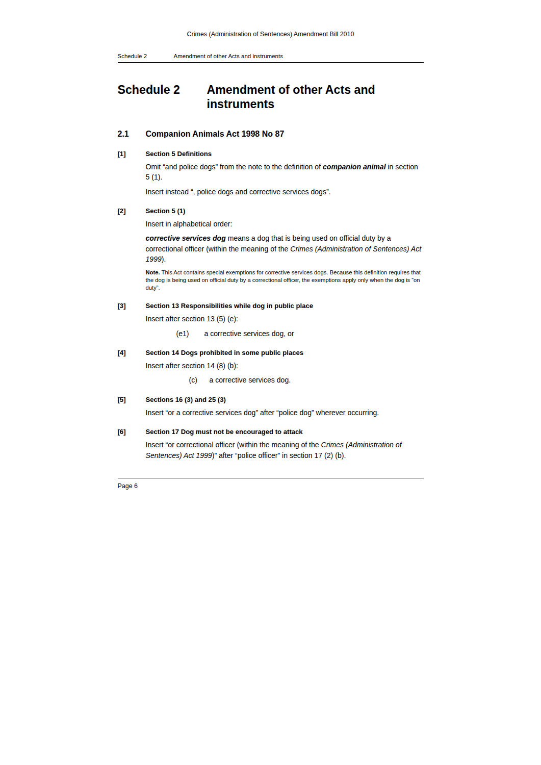Crimes (Administration of Sentences) Amendment Bill 2010
Schedule 2
Amendment of other Acts and instruments
Schedule 2 Amendment of other Acts and instruments
2.1 Companion Animals Act 1998 No 87
[1] Section 5 Definitions
Omit “and police dogs” from the note to the definition of companion animal in section 5 (1).
Insert instead “, police dogs and corrective services dogs”.
[2] Section 5 (1)
Insert in alphabetical order:
corrective services dog means a dog that is being used on official duty by a correctional officer (within the meaning of the Crimes (Administration of Sentences) Act 1999).
Note. This Act contains special exemptions for corrective services dogs. Because this definition requires that the dog is being used on official duty by a correctional officer, the exemptions apply only when the dog is “on duty”.
[3] Section 13 Responsibilities while dog in public place
Insert after section 13 (5) (e):
(e1) a corrective services dog, or
[4] Section 14 Dogs prohibited in some public places
Insert after section 14 (8) (b):
(c) a corrective services dog.
[5] Sections 16 (3) and 25 (3)
Insert “or a corrective services dog” after “police dog” wherever occurring.
[6] Section 17 Dog must not be encouraged to attack
Insert “or correctional officer (within the meaning of the Crimes (Administration of Sentences) Act 1999)” after “police officer” in section 17 (2) (b).
Page 6